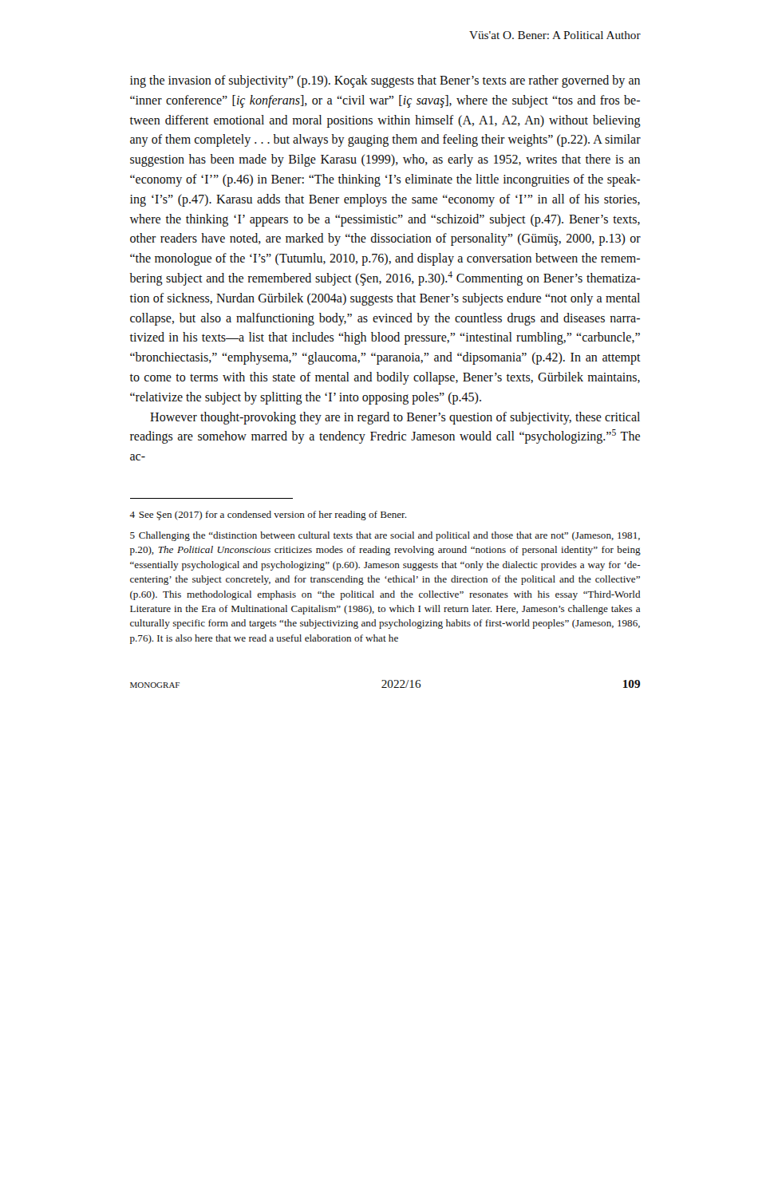Vüs'at O. Bener: A Political Author
ing the invasion of subjectivity” (p.19). Koçak suggests that Bener’s texts are rather governed by an “inner conference” [iç konferans], or a “civil war” [iç savaş], where the subject “tos and fros between different emotional and moral positions within himself (A, A1, A2, An) without believing any of them completely . . . but always by gauging them and feeling their weights” (p.22). A similar suggestion has been made by Bilge Karasu (1999), who, as early as 1952, writes that there is an “economy of ‘I’” (p.46) in Bener: “The thinking ‘I’s eliminate the little incongruities of the speaking ‘I’s” (p.47). Karasu adds that Bener employs the same “economy of ‘I’” in all of his stories, where the thinking ‘I’ appears to be a “pessimistic” and “schizoid” subject (p.47). Bener’s texts, other readers have noted, are marked by “the dissociation of personality” (Gümüş, 2000, p.13) or “the monologue of the ‘I’s” (Tutumlu, 2010, p.76), and display a conversation between the remembering subject and the remembered subject (Şen, 2016, p.30).4 Commenting on Bener’s thematization of sickness, Nurdan Gürbilek (2004a) suggests that Bener’s subjects endure “not only a mental collapse, but also a malfunctioning body,” as evinced by the countless drugs and diseases narrativized in his texts—a list that includes “high blood pressure,” “intestinal rumbling,” “carbuncle,” “bronchiectasis,” “emphysema,” “glaucoma,” “paranoia,” and “dipsomania” (p.42). In an attempt to come to terms with this state of mental and bodily collapse, Bener’s texts, Gürbilek maintains, “relativize the subject by splitting the ‘I’ into opposing poles” (p.45).
However thought-provoking they are in regard to Bener’s question of subjectivity, these critical readings are somehow marred by a tendency Fredric Jameson would call “psychologizing.”5 The ac-
4 See Şen (2017) for a condensed version of her reading of Bener.
5 Challenging the “distinction between cultural texts that are social and political and those that are not” (Jameson, 1981, p.20), The Political Unconscious criticizes modes of reading revolving around “notions of personal identity” for being “essentially psychological and psychologizing” (p.60). Jameson suggests that “only the dialectic provides a way for ‘decentering’ the subject concretely, and for transcending the ‘ethical’ in the direction of the political and the collective” (p.60). This methodological emphasis on “the political and the collective” resonates with his essay “Third-World Literature in the Era of Multinational Capitalism” (1986), to which I will return later. Here, Jameson’s challenge takes a culturally specific form and targets “the subjectivizing and psychologizing habits of first-world peoples” (Jameson, 1986, p.76). It is also here that we read a useful elaboration of what he
monograf 2022/16 109